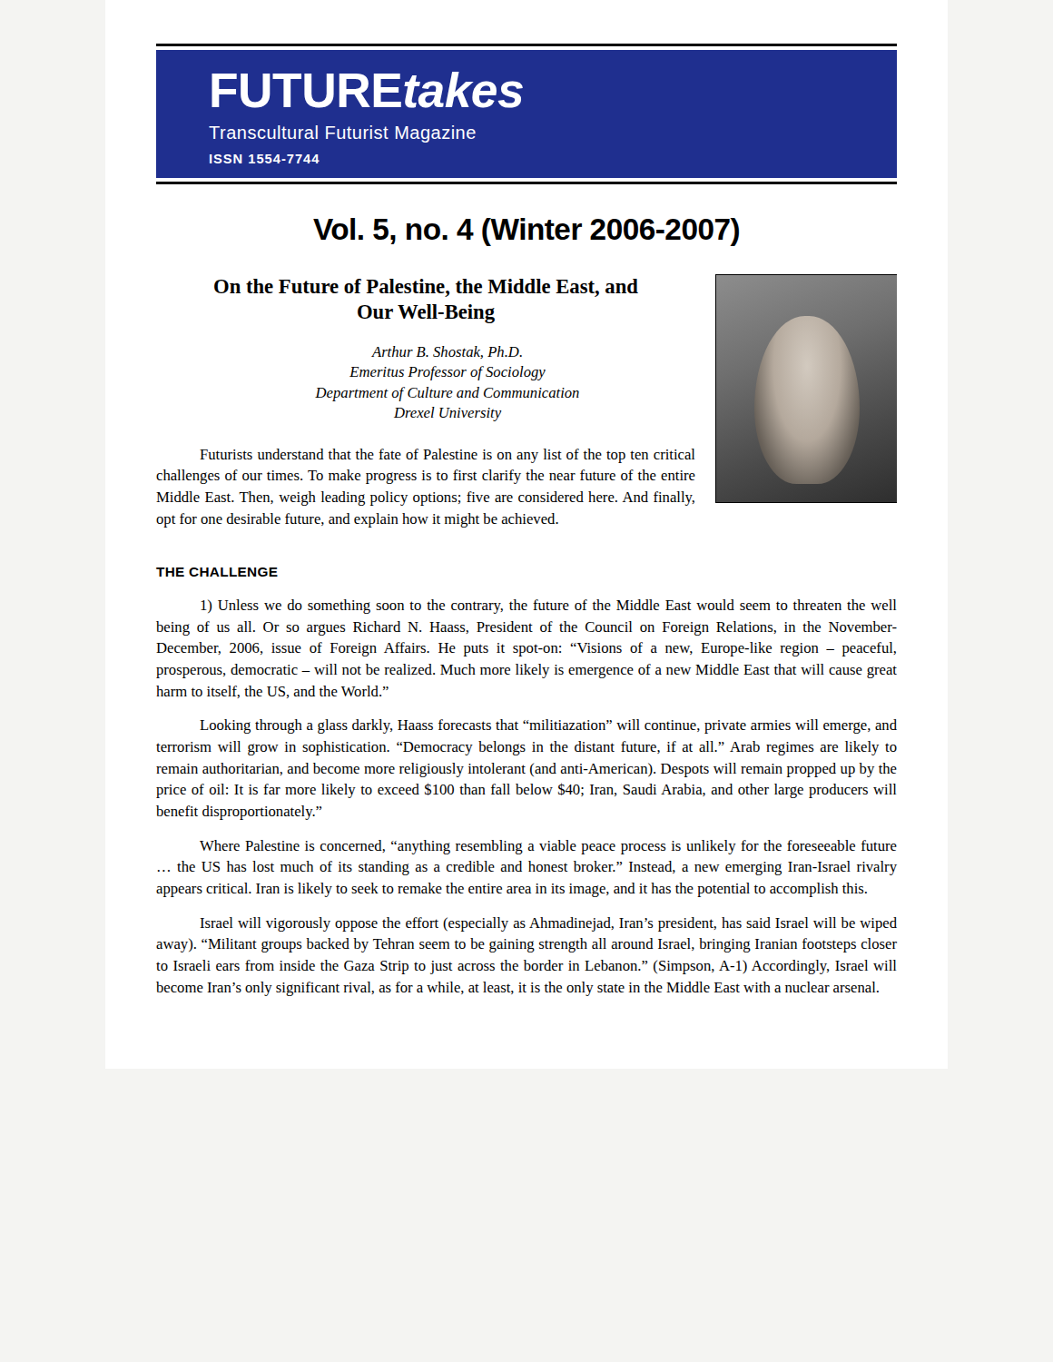FUTUREtakes
Transcultural Futurist Magazine
ISSN 1554-7744
Vol. 5, no. 4 (Winter 2006-2007)
On the Future of Palestine, the Middle East, and
Our Well-Being
Arthur B. Shostak, Ph.D. Emeritus Professor of Sociology Department of Culture and Communication Drexel University
Futurists understand that the fate of Palestine is on any list of the top ten critical challenges of our times. To make progress is to first clarify the near future of the entire Middle East. Then, weigh leading policy options; five are considered here. And finally, opt for one desirable future, and explain how it might be achieved.
THE CHALLENGE
1) Unless we do something soon to the contrary, the future of the Middle East would seem to threaten the well being of us all. Or so argues Richard N. Haass, President of the Council on Foreign Relations, in the November-December, 2006, issue of Foreign Affairs. He puts it spot-on: “Visions of a new, Europe-like region – peaceful, prosperous, democratic – will not be realized. Much more likely is emergence of a new Middle East that will cause great harm to itself, the US, and the World.”
Looking through a glass darkly, Haass forecasts that “militiazation” will continue, private armies will emerge, and terrorism will grow in sophistication. “Democracy belongs in the distant future, if at all.” Arab regimes are likely to remain authoritarian, and become more religiously intolerant (and anti-American). Despots will remain propped up by the price of oil: It is far more likely to exceed $100 than fall below $40; Iran, Saudi Arabia, and other large producers will benefit disproportionately.”
Where Palestine is concerned, “anything resembling a viable peace process is unlikely for the foreseeable future … the US has lost much of its standing as a credible and honest broker.” Instead, a new emerging Iran-Israel rivalry appears critical. Iran is likely to seek to remake the entire area in its image, and it has the potential to accomplish this.
Israel will vigorously oppose the effort (especially as Ahmadinejad, Iran’s president, has said Israel will be wiped away). “Militant groups backed by Tehran seem to be gaining strength all around Israel, bringing Iranian footsteps closer to Israeli ears from inside the Gaza Strip to just across the border in Lebanon.” (Simpson, A-1) Accordingly, Israel will become Iran’s only significant rival, as for a while, at least, it is the only state in the Middle East with a nuclear arsenal.